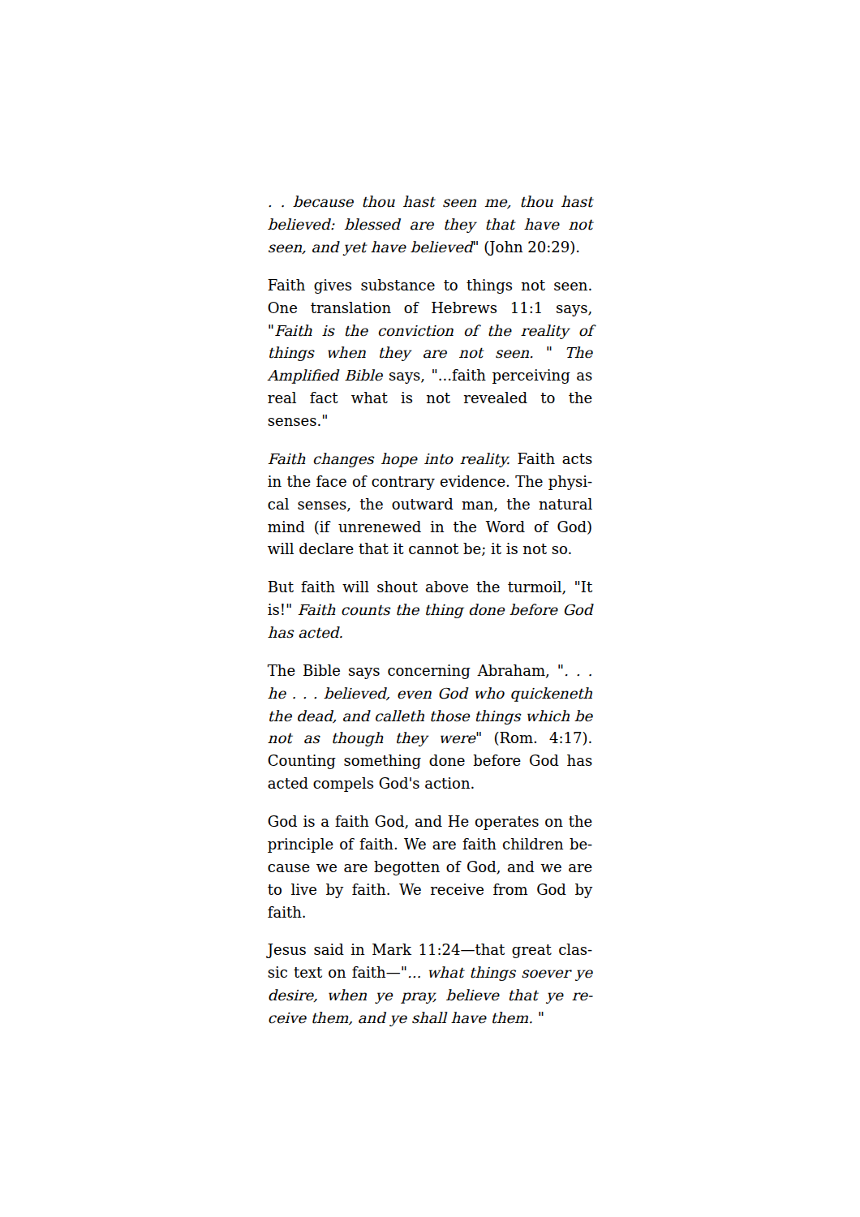. . because thou hast seen me, thou hast believed: blessed are they that have not seen, and yet have believed" (John 20:29).
Faith gives substance to things not seen. One translation of Hebrews 11:1 says, "Faith is the conviction of the reality of things when they are not seen. " The Amplified Bible says, "...faith perceiving as real fact what is not revealed to the senses."
Faith changes hope into reality. Faith acts in the face of contrary evidence. The physical senses, the outward man, the natural mind (if unrenewed in the Word of God) will declare that it cannot be; it is not so.
But faith will shout above the turmoil, "It is!" Faith counts the thing done before God has acted.
The Bible says concerning Abraham, ". . . he . . . believed, even God who quickeneth the dead, and calleth those things which be not as though they were" (Rom. 4:17). Counting something done before God has acted compels God's action.
God is a faith God, and He operates on the principle of faith. We are faith children because we are begotten of God, and we are to live by faith. We receive from God by faith.
Jesus said in Mark 11:24—that great classic text on faith—"... what things soever ye desire, when ye pray, believe that ye receive them, and ye shall have them. "